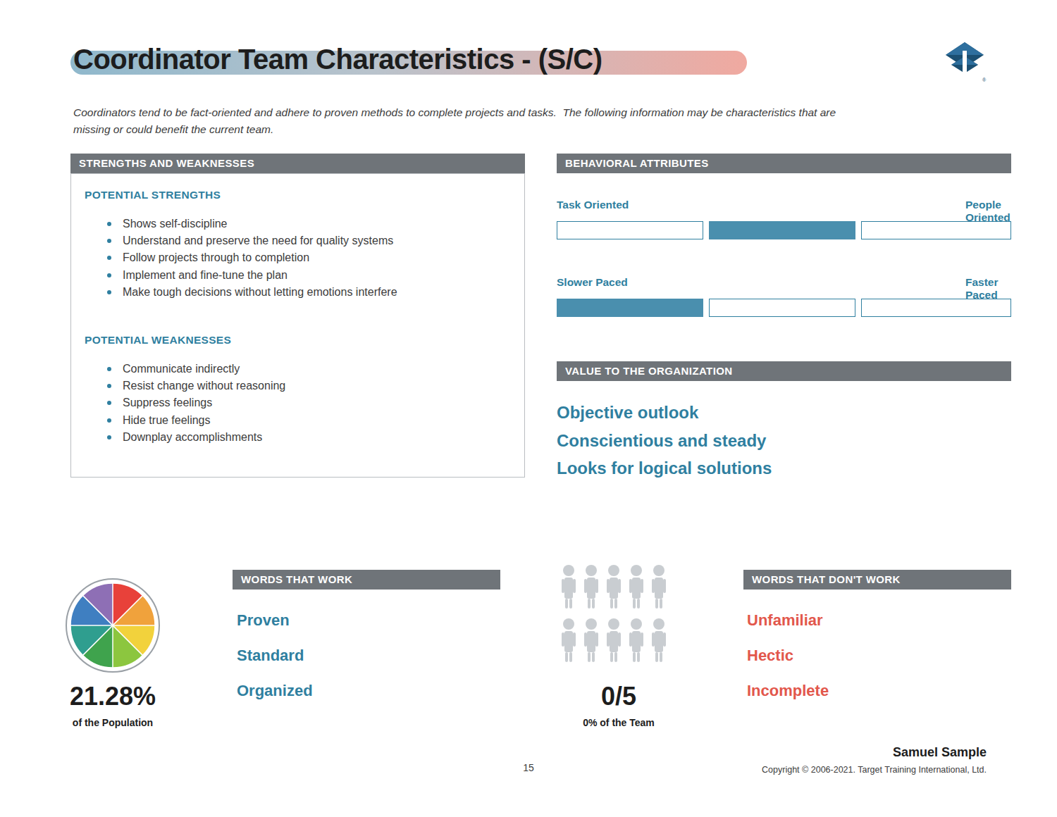Coordinator Team Characteristics - (S/C)
®
Coordinators tend to be fact-oriented and adhere to proven methods to complete projects and tasks. The following information may be characteristics that are missing or could benefit the current team.
STRENGTHS AND WEAKNESSES
POTENTIAL STRENGTHS
Shows self-discipline
Understand and preserve the need for quality systems
Follow projects through to completion
Implement and fine-tune the plan
Make tough decisions without letting emotions interfere
POTENTIAL WEAKNESSES
Communicate indirectly
Resist change without reasoning
Suppress feelings
Hide true feelings
Downplay accomplishments
BEHAVIORAL ATTRIBUTES
Task Oriented
People Oriented
Slower Paced
Faster Paced
VALUE TO THE ORGANIZATION
Objective outlook
Conscientious and steady
Looks for logical solutions
21.28%
of the Population
WORDS THAT WORK
Proven
Standard
Organized
0/5
0% of the Team
WORDS THAT DON'T WORK
Unfamiliar
Hectic
Incomplete
Samuel Sample
Copyright © 2006-2021. Target Training International, Ltd.
15